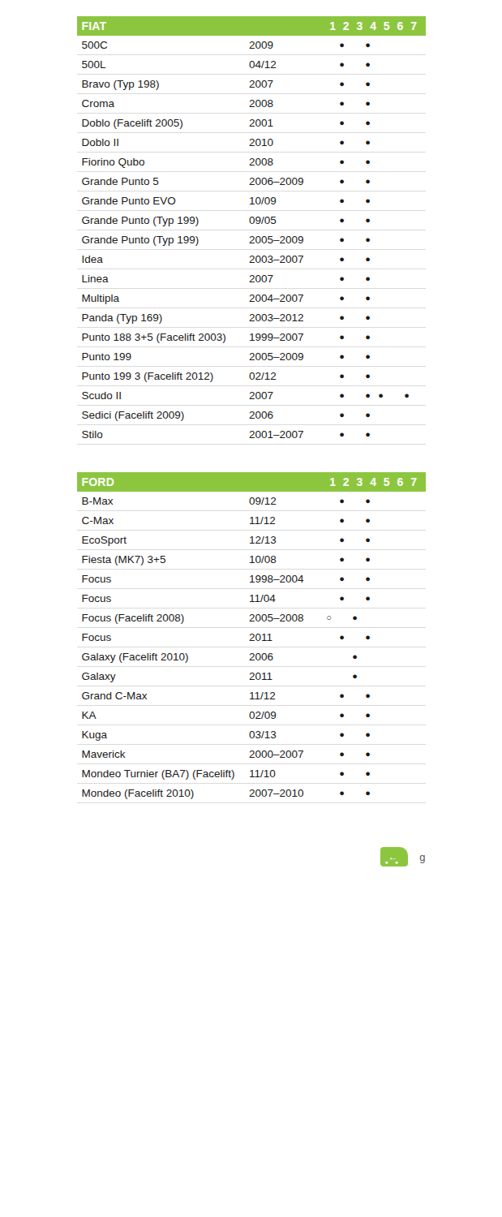| FIAT | 1 2 3 4 5 6 7 |
| --- | --- |
| 500C | 2009 | |
| 500L | 04/12 | |
| Bravo (Typ 198) | 2007 | |
| Croma | 2008 | |
| Doblo (Facelift 2005) | 2001 | |
| Doblo II | 2010 | |
| Fiorino Qubo | 2008 | |
| Grande Punto 5 | 2006–2009 | |
| Grande Punto EVO | 10/09 | |
| Grande Punto (Typ 199) | 09/05 | |
| Grande Punto (Typ 199) | 2005–2009 | |
| Idea | 2003–2007 | |
| Linea | 2007 | |
| Multipla | 2004–2007 | |
| Panda (Typ 169) | 2003–2012 | |
| Punto 188 3+5 (Facelift 2003) | 1999–2007 | |
| Punto 199 | 2005–2009 | |
| Punto 199 3 (Facelift 2012) | 02/12 | |
| Scudo II | 2007 | |
| Sedici (Facelift 2009) | 2006 | |
| Stilo | 2001–2007 | |
| FORD | 1 2 3 4 5 6 7 |
| --- | --- |
| B-Max | 09/12 | |
| C-Max | 11/12 | |
| EcoSport | 12/13 | |
| Fiesta (MK7) 3+5 | 10/08 | |
| Focus | 1998–2004 | |
| Focus | 11/04 | |
| Focus (Facelift 2008) | 2005–2008 | |
| Focus | 2011 | |
| Galaxy (Facelift 2010) | 2006 | |
| Galaxy | 2011 | |
| Grand C-Max | 11/12 | |
| KA | 02/09 | |
| Kuga | 03/13 | |
| Maverick | 2000–2007 | |
| Mondeo Turnier (BA7) (Facelift) | 11/10 | |
| Mondeo (Facelift 2010) | 2007–2010 | |
g